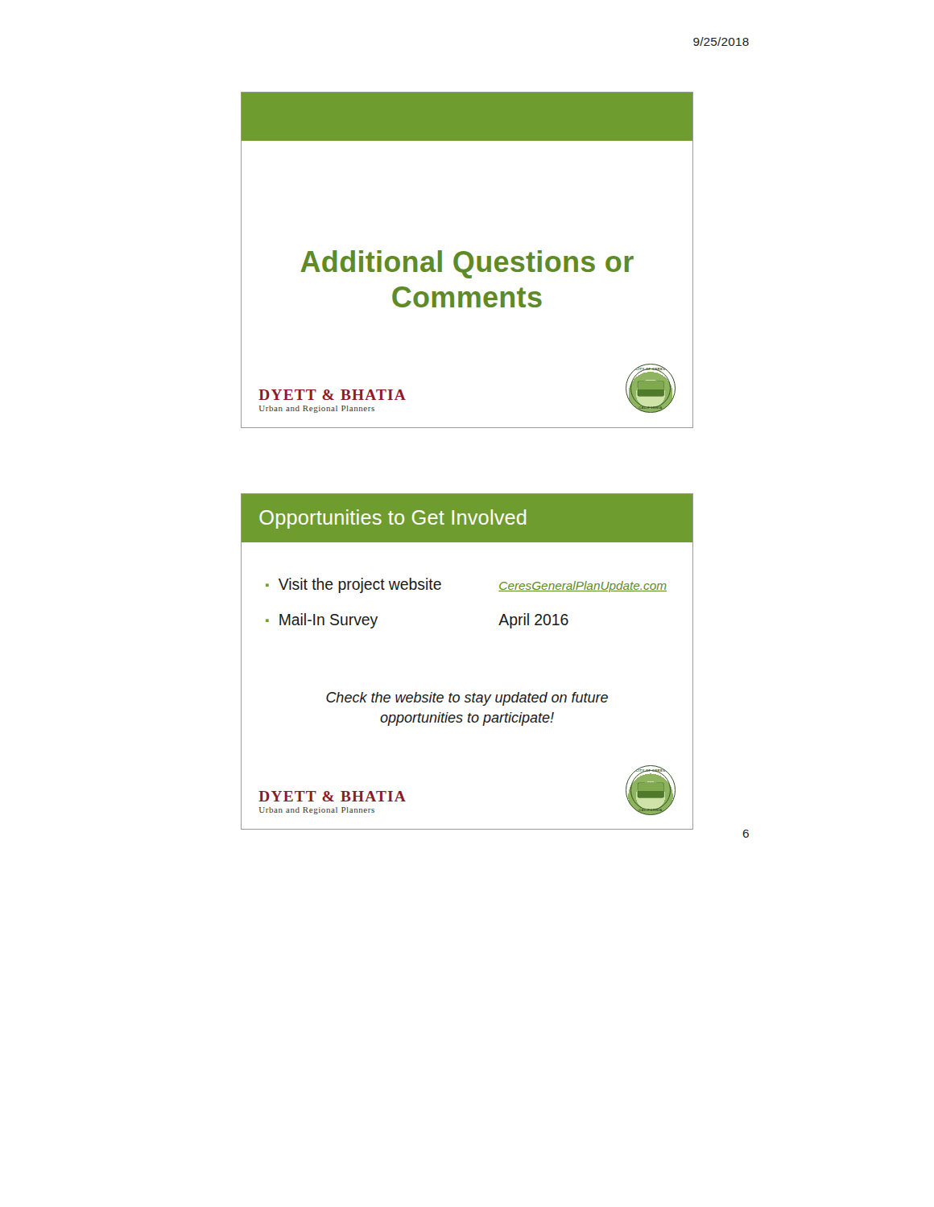9/25/2018
Additional Questions or
Comments
DYETT & BHATIA
Urban and Regional Planners
CITY OF CERES
CALIFORNIA
Opportunities to Get Involved
▪ Visit the project website CeresGeneralPlanUpdate.com
▪ Mail-In Survey April 2016
Check the website to stay updated on future
opportunities to participate!
DYETT & BHATIA
Urban and Regional Planners
CITY OF CERES
CALIFORNIA
6